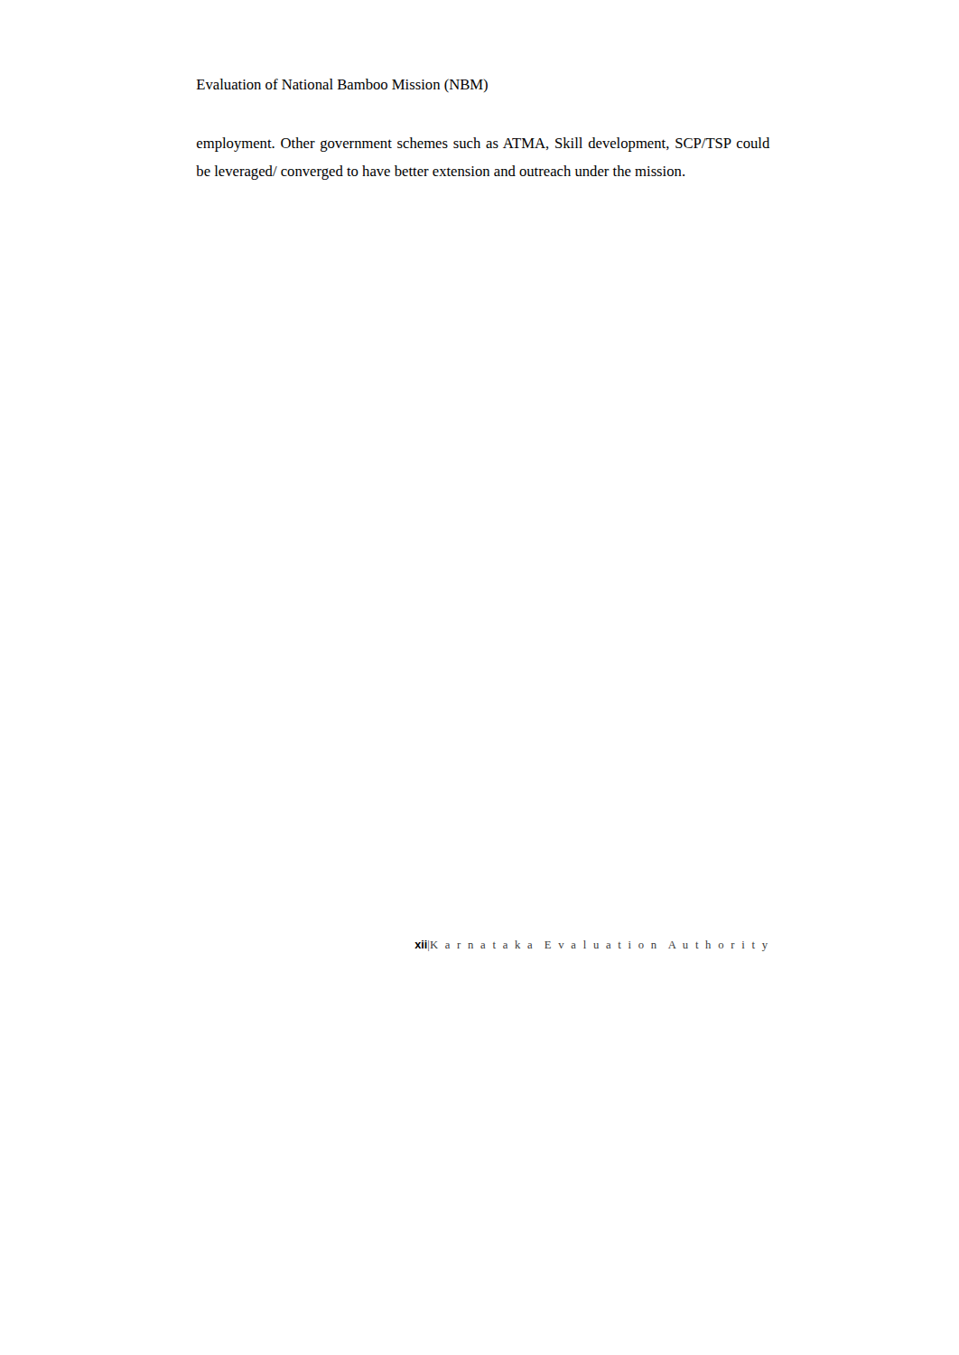Evaluation of National Bamboo Mission (NBM)
employment. Other government schemes such as ATMA, Skill development, SCP/TSP could be leveraged/ converged to have better extension and outreach under the mission.
xii|K a r n a t a k a E v a l u a t i o n A u t h o r i t y